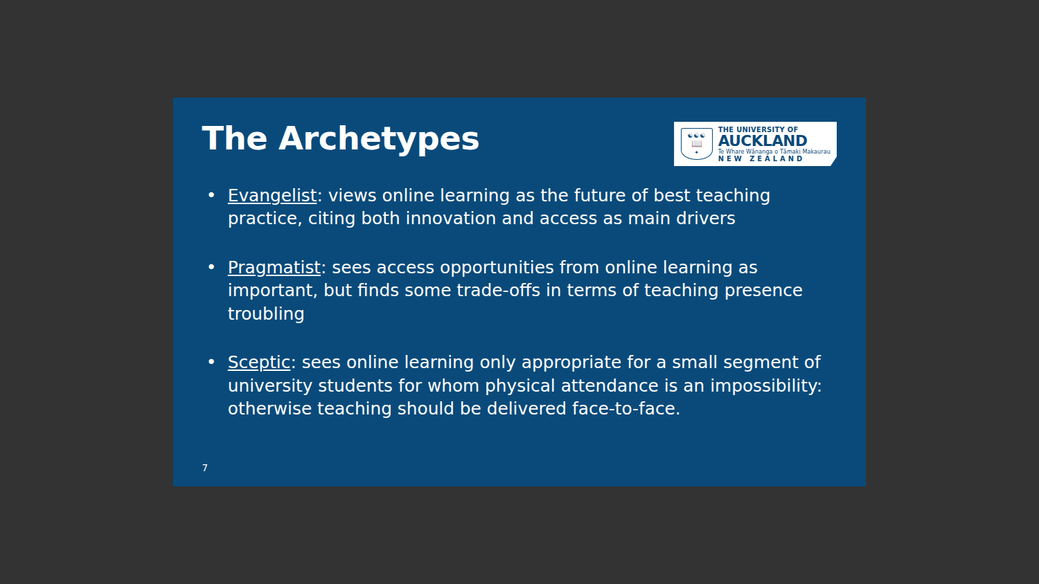The Archetypes
☯☯☯ 📖 ✦
THE UNIVERSITY OF
AUCKLAND
Te Whare Wānanga o Tāmaki Makaurau
NEW ZEALAND
Evangelist: views online learning as the future of best teaching practice, citing both innovation and access as main drivers
Pragmatist: sees access opportunities from online learning as important, but finds some trade-offs in terms of teaching presence troubling
Sceptic: sees online learning only appropriate for a small segment of university students for whom physical attendance is an impossibility: otherwise teaching should be delivered face-to-face.
7